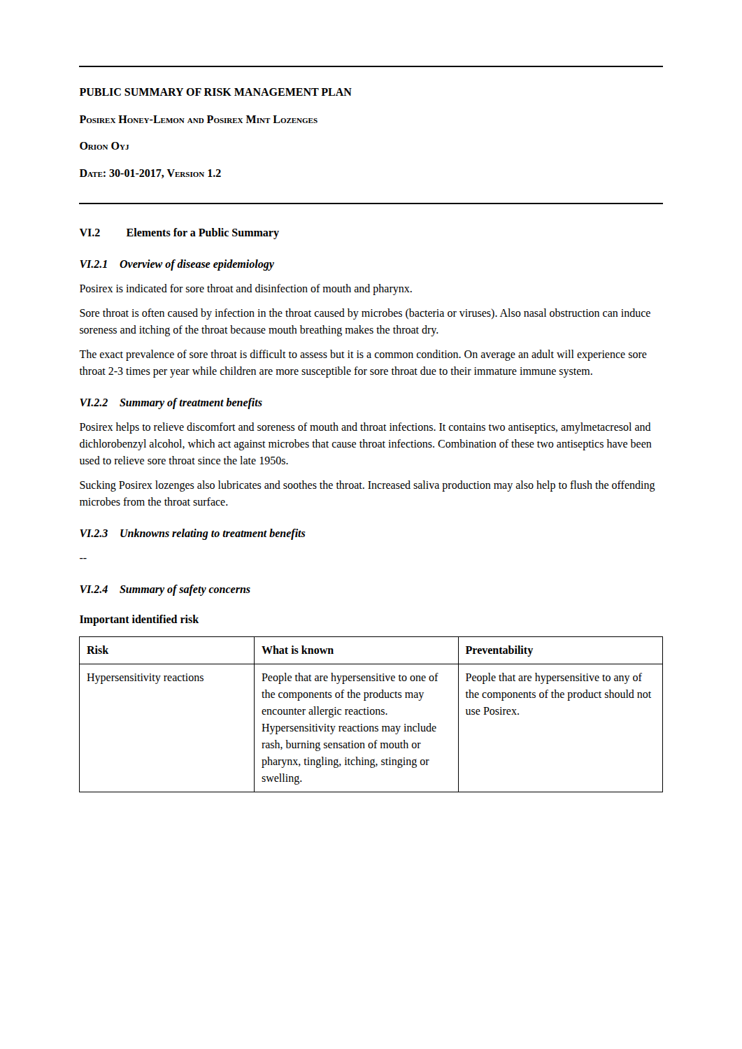Public Summary of Risk Management Plan
Posirex Honey-Lemon and Posirex Mint Lozenges
Orion Oyj
Date: 30-01-2017, Version 1.2
VI.2 Elements for a Public Summary
VI.2.1 Overview of disease epidemiology
Posirex is indicated for sore throat and disinfection of mouth and pharynx.
Sore throat is often caused by infection in the throat caused by microbes (bacteria or viruses). Also nasal obstruction can induce soreness and itching of the throat because mouth breathing makes the throat dry.
The exact prevalence of sore throat is difficult to assess but it is a common condition. On average an adult will experience sore throat 2-3 times per year while children are more susceptible for sore throat due to their immature immune system.
VI.2.2 Summary of treatment benefits
Posirex helps to relieve discomfort and soreness of mouth and throat infections. It contains two antiseptics, amylmetacresol and dichlorobenzyl alcohol, which act against microbes that cause throat infections. Combination of these two antiseptics have been used to relieve sore throat since the late 1950s.
Sucking Posirex lozenges also lubricates and soothes the throat. Increased saliva production may also help to flush the offending microbes from the throat surface.
VI.2.3 Unknowns relating to treatment benefits
--
VI.2.4 Summary of safety concerns
Important identified risk
| Risk | What is known | Preventability |
| --- | --- | --- |
| Hypersensitivity reactions | People that are hypersensitive to one of the components of the products may encounter allergic reactions. Hypersensitivity reactions may include rash, burning sensation of mouth or pharynx, tingling, itching, stinging or swelling. | People that are hypersensitive to any of the components of the product should not use Posirex. |